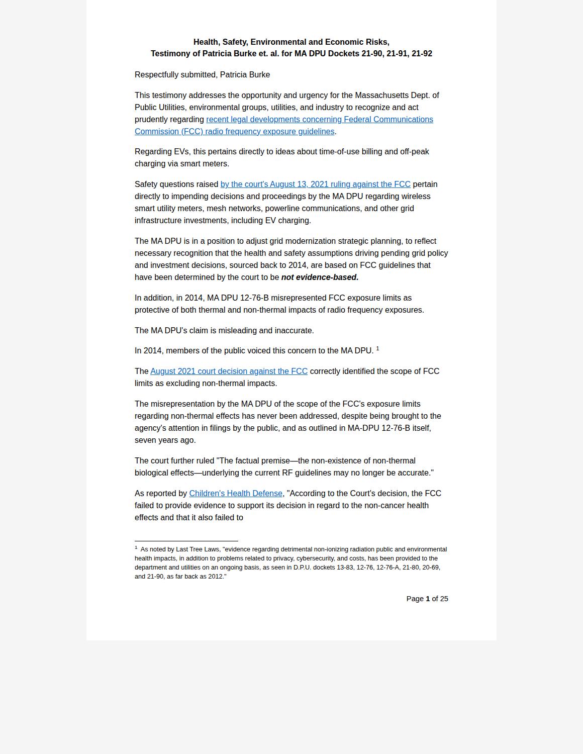Health, Safety, Environmental and Economic Risks,
Testimony of Patricia Burke et. al. for MA DPU Dockets 21-90, 21-91, 21-92
Respectfully submitted, Patricia Burke
This testimony addresses the opportunity and urgency for the Massachusetts Dept. of Public Utilities, environmental groups, utilities, and industry to recognize and act prudently regarding recent legal developments concerning Federal Communications Commission (FCC) radio frequency exposure guidelines.
Regarding EVs, this pertains directly to ideas about time-of-use billing and off-peak charging via smart meters.
Safety questions raised by the court's August 13, 2021 ruling against the FCC pertain directly to impending decisions and proceedings by the MA DPU regarding wireless smart utility meters, mesh networks, powerline communications, and other grid infrastructure investments, including EV charging.
The MA DPU is in a position to adjust grid modernization strategic planning, to reflect necessary recognition that the health and safety assumptions driving pending grid policy and investment decisions, sourced back to 2014, are based on FCC guidelines that have been determined by the court to be not evidence-based.
In addition, in 2014, MA DPU 12-76-B misrepresented FCC exposure limits as protective of both thermal and non-thermal impacts of radio frequency exposures.
The MA DPU's claim is misleading and inaccurate.
In 2014, members of the public voiced this concern to the MA DPU. 1
The August 2021 court decision against the FCC correctly identified the scope of FCC limits as excluding non-thermal impacts.
The misrepresentation by the MA DPU of the scope of the FCC's exposure limits regarding non-thermal effects has never been addressed, despite being brought to the agency's attention in filings by the public, and as outlined in MA-DPU 12-76-B itself, seven years ago.
The court further ruled "The factual premise—the non-existence of non-thermal biological effects—underlying the current RF guidelines may no longer be accurate."
As reported by Children's Health Defense, "According to the Court's decision, the FCC failed to provide evidence to support its decision in regard to the non-cancer health effects and that it also failed to
1 As noted by Last Tree Laws, "evidence regarding detrimental non-ionizing radiation public and environmental health impacts, in addition to problems related to privacy, cybersecurity, and costs, has been provided to the department and utilities on an ongoing basis, as seen in D.P.U. dockets 13-83, 12-76, 12-76-A, 21-80, 20-69, and 21-90, as far back as 2012."
Page 1 of 25